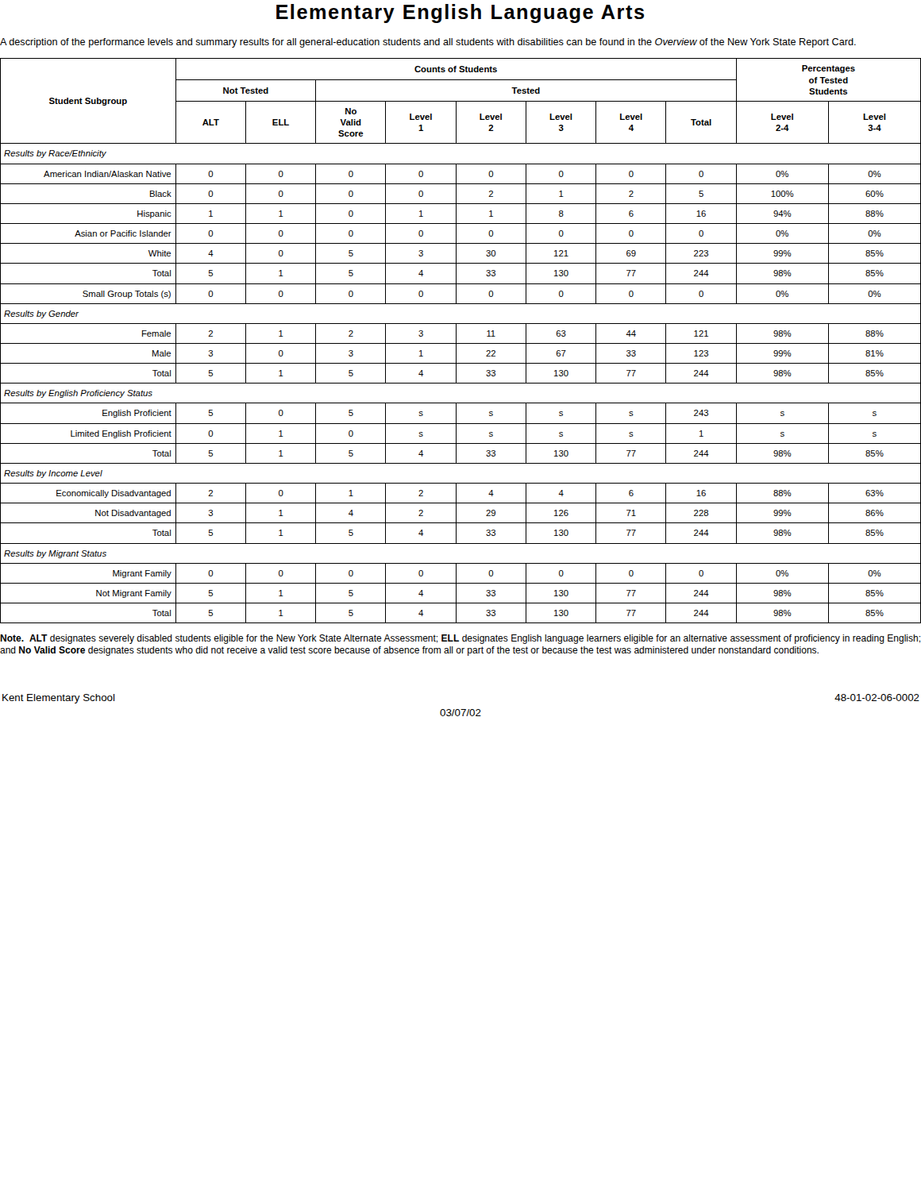Elementary English Language Arts
A description of the performance levels and summary results for all general-education students and all students with disabilities can be found in the Overview of the New York State Report Card.
| Student Subgroup | Counts of Students | Percentages of Tested Students |
| --- | --- | --- |
| Not Tested | Tested |
| ALT | ELL | No Valid Score | Level 1 | Level 2 | Level 3 | Level 4 | Total | Level 2-4 | Level 3-4 |
| Results by Race/Ethnicity |
| American Indian/Alaskan Native | 0 | 0 | 0 | 0 | 0 | 0 | 0 | 0 | 0% | 0% |
| Black | 0 | 0 | 0 | 0 | 2 | 1 | 2 | 5 | 100% | 60% |
| Hispanic | 1 | 1 | 0 | 1 | 1 | 8 | 6 | 16 | 94% | 88% |
| Asian or Pacific Islander | 0 | 0 | 0 | 0 | 0 | 0 | 0 | 0 | 0% | 0% |
| White | 4 | 0 | 5 | 3 | 30 | 121 | 69 | 223 | 99% | 85% |
| Total | 5 | 1 | 5 | 4 | 33 | 130 | 77 | 244 | 98% | 85% |
| Small Group Totals (s) | 0 | 0 | 0 | 0 | 0 | 0 | 0 | 0 | 0% | 0% |
| Results by Gender |
| Female | 2 | 1 | 2 | 3 | 11 | 63 | 44 | 121 | 98% | 88% |
| Male | 3 | 0 | 3 | 1 | 22 | 67 | 33 | 123 | 99% | 81% |
| Total | 5 | 1 | 5 | 4 | 33 | 130 | 77 | 244 | 98% | 85% |
| Results by English Proficiency Status |
| English Proficient | 5 | 0 | 5 | s | s | s | s | 243 | s | s |
| Limited English Proficient | 0 | 1 | 0 | s | s | s | s | 1 | s | s |
| Total | 5 | 1 | 5 | 4 | 33 | 130 | 77 | 244 | 98% | 85% |
| Results by Income Level |
| Economically Disadvantaged | 2 | 0 | 1 | 2 | 4 | 4 | 6 | 16 | 88% | 63% |
| Not Disadvantaged | 3 | 1 | 4 | 2 | 29 | 126 | 71 | 228 | 99% | 86% |
| Total | 5 | 1 | 5 | 4 | 33 | 130 | 77 | 244 | 98% | 85% |
| Results by Migrant Status |
| Migrant Family | 0 | 0 | 0 | 0 | 0 | 0 | 0 | 0 | 0% | 0% |
| Not Migrant Family | 5 | 1 | 5 | 4 | 33 | 130 | 77 | 244 | 98% | 85% |
| Total | 5 | 1 | 5 | 4 | 33 | 130 | 77 | 244 | 98% | 85% |
Note. ALT designates severely disabled students eligible for the New York State Alternate Assessment; ELL designates English language learners eligible for an alternative assessment of proficiency in reading English; and No Valid Score designates students who did not receive a valid test score because of absence from all or part of the test or because the test was administered under nonstandard conditions.
| Kent Elementary School | 48-01-02-06-0002 |
| 03/07/02 |